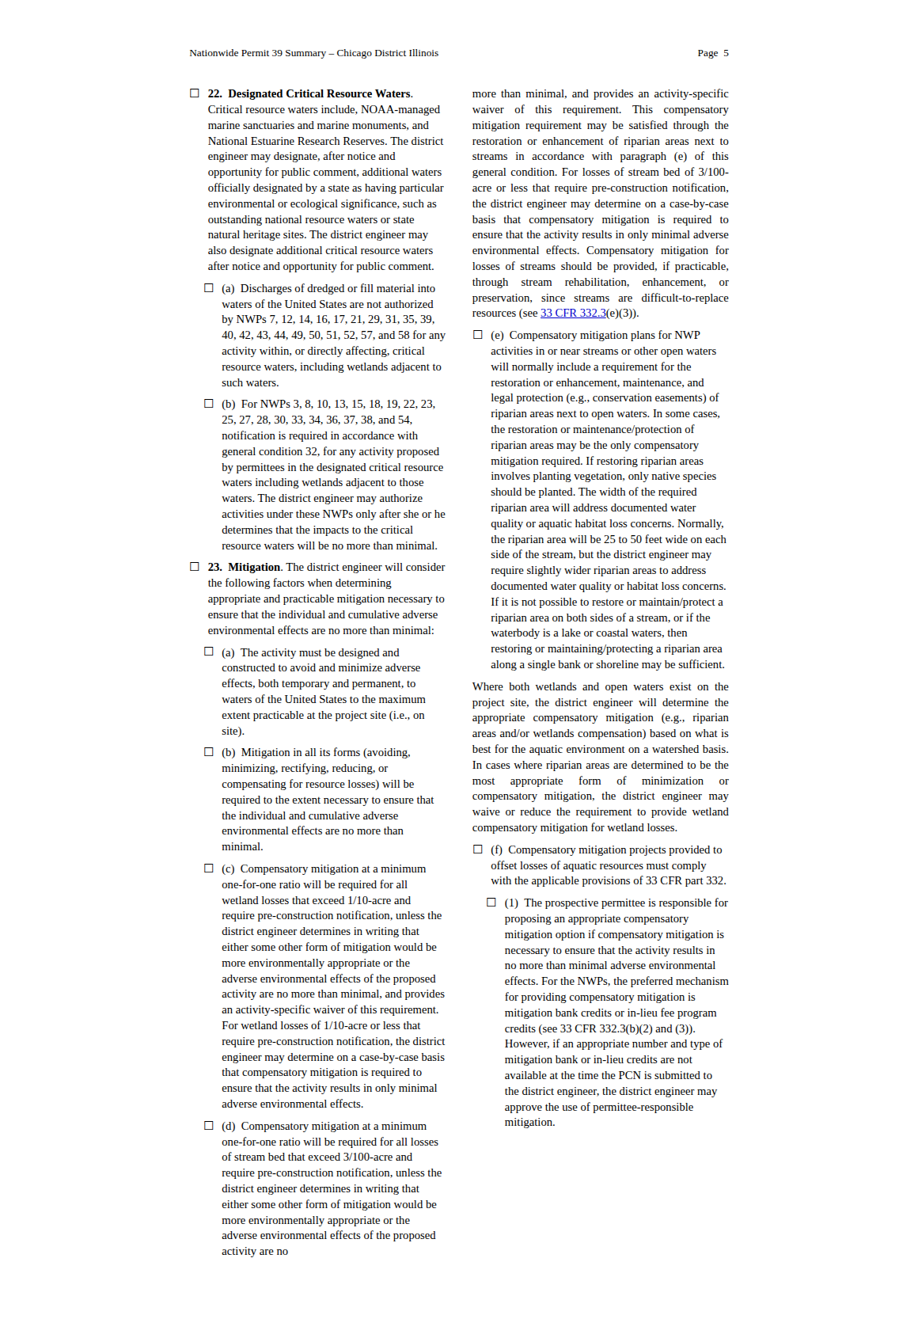Nationwide Permit 39 Summary – Chicago District Illinois
Page 5
☐ 22. Designated Critical Resource Waters. Critical resource waters include, NOAA-managed marine sanctuaries and marine monuments, and National Estuarine Research Reserves. The district engineer may designate, after notice and opportunity for public comment, additional waters officially designated by a state as having particular environmental or ecological significance, such as outstanding national resource waters or state natural heritage sites. The district engineer may also designate additional critical resource waters after notice and opportunity for public comment.
☐ (a) Discharges of dredged or fill material into waters of the United States are not authorized by NWPs 7, 12, 14, 16, 17, 21, 29, 31, 35, 39, 40, 42, 43, 44, 49, 50, 51, 52, 57, and 58 for any activity within, or directly affecting, critical resource waters, including wetlands adjacent to such waters.
☐ (b) For NWPs 3, 8, 10, 13, 15, 18, 19, 22, 23, 25, 27, 28, 30, 33, 34, 36, 37, 38, and 54, notification is required in accordance with general condition 32, for any activity proposed by permittees in the designated critical resource waters including wetlands adjacent to those waters. The district engineer may authorize activities under these NWPs only after she or he determines that the impacts to the critical resource waters will be no more than minimal.
☐ 23. Mitigation. The district engineer will consider the following factors when determining appropriate and practicable mitigation necessary to ensure that the individual and cumulative adverse environmental effects are no more than minimal:
☐ (a) The activity must be designed and constructed to avoid and minimize adverse effects, both temporary and permanent, to waters of the United States to the maximum extent practicable at the project site (i.e., on site).
☐ (b) Mitigation in all its forms (avoiding, minimizing, rectifying, reducing, or compensating for resource losses) will be required to the extent necessary to ensure that the individual and cumulative adverse environmental effects are no more than minimal.
☐ (c) Compensatory mitigation at a minimum one-for-one ratio will be required for all wetland losses that exceed 1/10-acre and require pre-construction notification, unless the district engineer determines in writing that either some other form of mitigation would be more environmentally appropriate or the adverse environmental effects of the proposed activity are no more than minimal, and provides an activity-specific waiver of this requirement. For wetland losses of 1/10-acre or less that require pre-construction notification, the district engineer may determine on a case-by-case basis that compensatory mitigation is required to ensure that the activity results in only minimal adverse environmental effects.
☐ (d) Compensatory mitigation at a minimum one-for-one ratio will be required for all losses of stream bed that exceed 3/100-acre and require pre-construction notification, unless the district engineer determines in writing that either some other form of mitigation would be more environmentally appropriate or the adverse environmental effects of the proposed activity are no
more than minimal, and provides an activity-specific waiver of this requirement. This compensatory mitigation requirement may be satisfied through the restoration or enhancement of riparian areas next to streams in accordance with paragraph (e) of this general condition. For losses of stream bed of 3/100-acre or less that require pre-construction notification, the district engineer may determine on a case-by-case basis that compensatory mitigation is required to ensure that the activity results in only minimal adverse environmental effects. Compensatory mitigation for losses of streams should be provided, if practicable, through stream rehabilitation, enhancement, or preservation, since streams are difficult-to-replace resources (see 33 CFR 332.3(e)(3)).
☐ (e) Compensatory mitigation plans for NWP activities in or near streams or other open waters will normally include a requirement for the restoration or enhancement, maintenance, and legal protection (e.g., conservation easements) of riparian areas next to open waters. In some cases, the restoration or maintenance/protection of riparian areas may be the only compensatory mitigation required. If restoring riparian areas involves planting vegetation, only native species should be planted. The width of the required riparian area will address documented water quality or aquatic habitat loss concerns. Normally, the riparian area will be 25 to 50 feet wide on each side of the stream, but the district engineer may require slightly wider riparian areas to address documented water quality or habitat loss concerns. If it is not possible to restore or maintain/protect a riparian area on both sides of a stream, or if the waterbody is a lake or coastal waters, then restoring or maintaining/protecting a riparian area along a single bank or shoreline may be sufficient.
Where both wetlands and open waters exist on the project site, the district engineer will determine the appropriate compensatory mitigation (e.g., riparian areas and/or wetlands compensation) based on what is best for the aquatic environment on a watershed basis. In cases where riparian areas are determined to be the most appropriate form of minimization or compensatory mitigation, the district engineer may waive or reduce the requirement to provide wetland compensatory mitigation for wetland losses.
☐ (f) Compensatory mitigation projects provided to offset losses of aquatic resources must comply with the applicable provisions of 33 CFR part 332.
☐ (1) The prospective permittee is responsible for proposing an appropriate compensatory mitigation option if compensatory mitigation is necessary to ensure that the activity results in no more than minimal adverse environmental effects. For the NWPs, the preferred mechanism for providing compensatory mitigation is mitigation bank credits or in-lieu fee program credits (see 33 CFR 332.3(b)(2) and (3)). However, if an appropriate number and type of mitigation bank or in-lieu credits are not available at the time the PCN is submitted to the district engineer, the district engineer may approve the use of permittee-responsible mitigation.